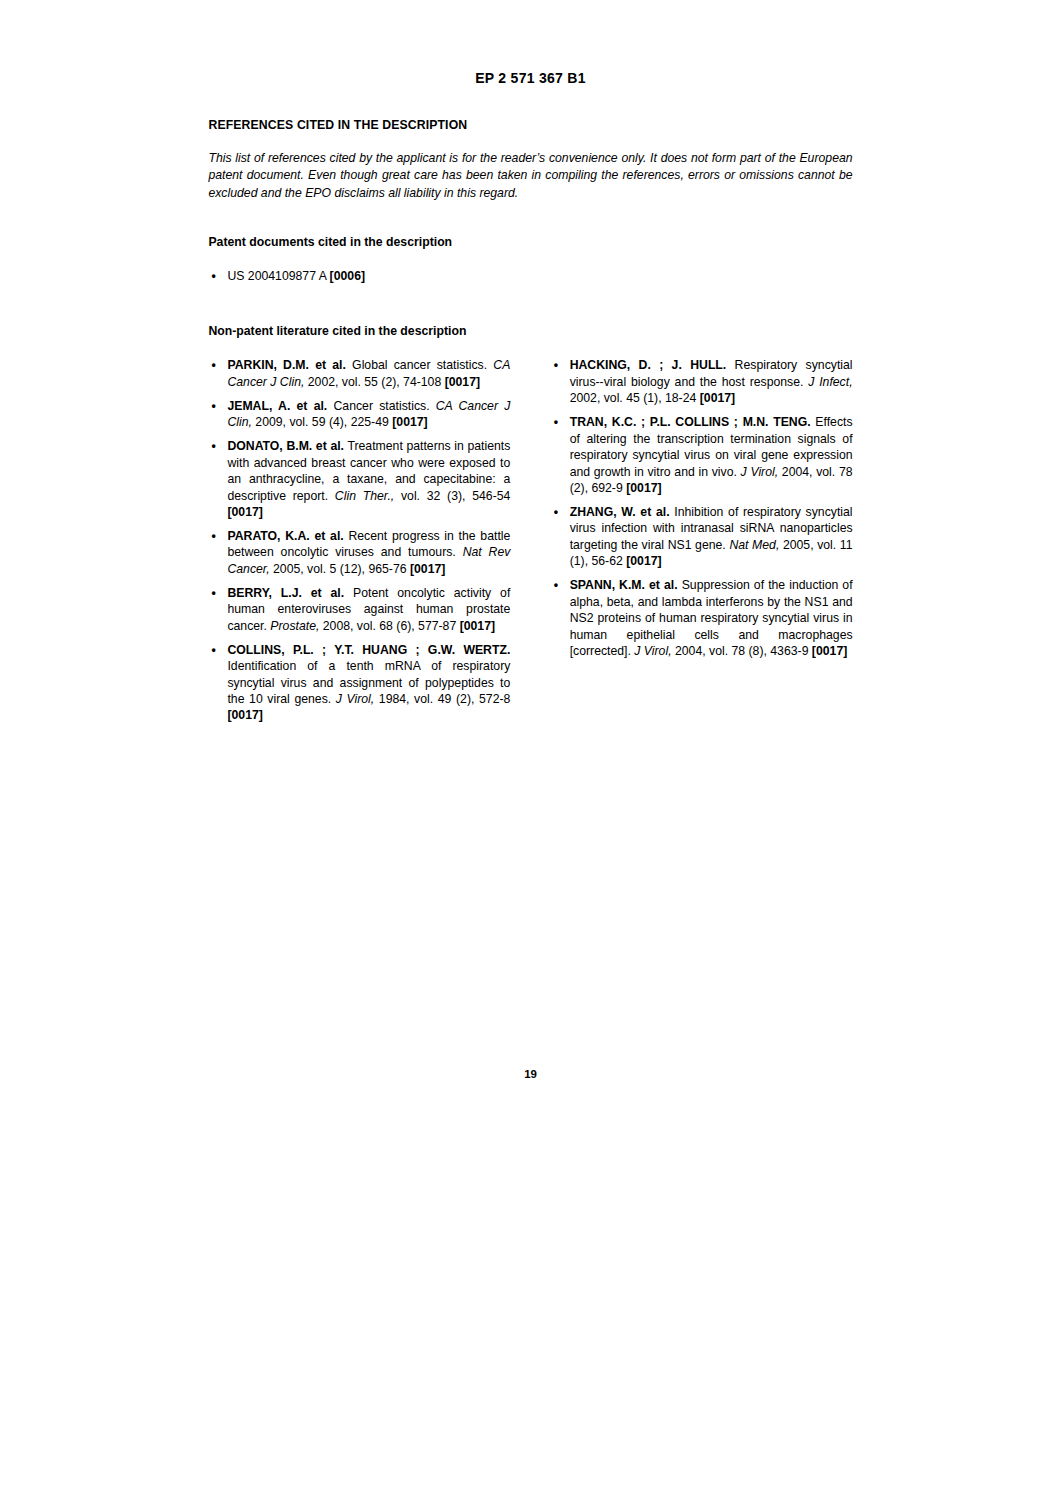EP 2 571 367 B1
References cited in the description
This list of references cited by the applicant is for the reader’s convenience only. It does not form part of the European patent document. Even though great care has been taken in compiling the references, errors or omissions cannot be excluded and the EPO disclaims all liability in this regard.
Patent documents cited in the description
US 2004109877 A [0006]
Non-patent literature cited in the description
PARKIN, D.M. et al. Global cancer statistics. CA Cancer J Clin, 2002, vol. 55 (2), 74-108 [0017]
JEMAL, A. et al. Cancer statistics. CA Cancer J Clin, 2009, vol. 59 (4), 225-49 [0017]
DONATO, B.M. et al. Treatment patterns in patients with advanced breast cancer who were exposed to an anthracycline, a taxane, and capecitabine: a descriptive report. Clin Ther., vol. 32 (3), 546-54 [0017]
PARATO, K.A. et al. Recent progress in the battle between oncolytic viruses and tumours. Nat Rev Cancer, 2005, vol. 5 (12), 965-76 [0017]
BERRY, L.J. et al. Potent oncolytic activity of human enteroviruses against human prostate cancer. Prostate, 2008, vol. 68 (6), 577-87 [0017]
COLLINS, P.L. ; Y.T. HUANG ; G.W. WERTZ. Identification of a tenth mRNA of respiratory syncytial virus and assignment of polypeptides to the 10 viral genes. J Virol, 1984, vol. 49 (2), 572-8 [0017]
HACKING, D. ; J. HULL. Respiratory syncytial virus--viral biology and the host response. J Infect, 2002, vol. 45 (1), 18-24 [0017]
TRAN, K.C. ; P.L. COLLINS ; M.N. TENG. Effects of altering the transcription termination signals of respiratory syncytial virus on viral gene expression and growth in vitro and in vivo. J Virol, 2004, vol. 78 (2), 692-9 [0017]
ZHANG, W. et al. Inhibition of respiratory syncytial virus infection with intranasal siRNA nanoparticles targeting the viral NS1 gene. Nat Med, 2005, vol. 11 (1), 56-62 [0017]
SPANN, K.M. et al. Suppression of the induction of alpha, beta, and lambda interferons by the NS1 and NS2 proteins of human respiratory syncytial virus in human epithelial cells and macrophages [corrected]. J Virol, 2004, vol. 78 (8), 4363-9 [0017]
19